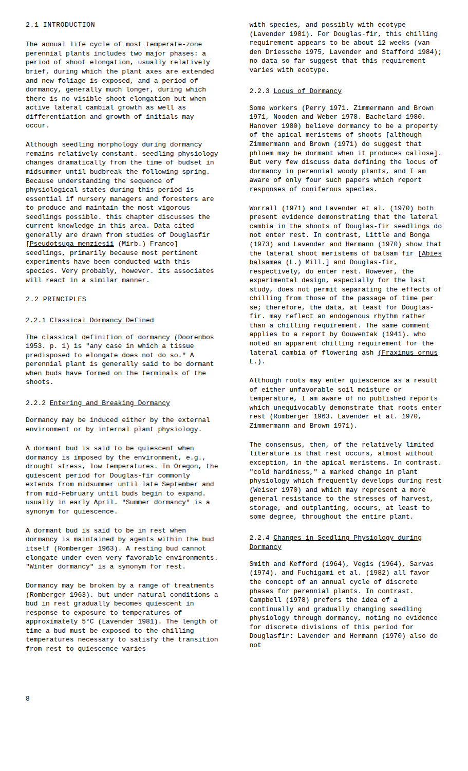2.1 INTRODUCTION
The annual life cycle of most temperate-zone perennial plants includes two major phases: a period of shoot elongation, usually relatively brief, during which the plant axes are extended and new foliage is exposed, and a period of dormancy, generally much longer, during which there is no visible shoot elongation but when active lateral cambial growth as well as differentiation and growth of initials may occur.
Although seedling morphology during dormancy remains relatively constant. seedling physiology changes dramatically from the time of budset in midsummer until budbreak the following spring. Because understanding the sequence of physiological states during this period is essential if nursery managers and foresters are to produce and maintain the most vigorous seedlings possible. this chapter discusses the current knowledge in this area. Data cited generally are drawn from studies of Douglasfir [Pseudotsuga menziesii (Mirb.) Franco] seedlings, primarily because most pertinent experiments have been conducted with this species. Very probably, however. its associates will react in a similar manner.
2.2 PRINCIPLES
2.2.1 Classical Dormancy Defined
The classical definition of dormancy (Doorenbos 1953. p. 1) is "any case in which a tissue predisposed to elongate does not do so." A perennial plant is generally said to be dormant when buds have formed on the terminals of the shoots.
2.2.2 Entering and Breaking Dormancy
Dormancy may be induced either by the external environment or by internal plant physiology.
A dormant bud is said to be quiescent when dormancy is imposed by the environment, e.g., drought stress, low temperatures. In Oregon, the quiescent period for Douglas-fir commonly extends from midsummer until late September and from mid-February until buds begin to expand. usually in early April. "Summer dormancy" is a synonym for quiescence.
A dormant bud is said to be in rest when dormancy is maintained by agents within the bud itself (Romberger 1963). A resting bud cannot elongate under even very favorable environments. "Winter dormancy" is a synonym for rest.
Dormancy may be broken by a range of treatments (Romberger 1963). but under natural conditions a bud in rest gradually becomes quiescent in response to exposure to temperatures of approximately 5°C (Lavender 1981). The length of time a bud must be exposed to the chilling temperatures necessary to satisfy the transition from rest to quiescence varies
with species, and possibly with ecotype (Lavender 1981). For Douglas-fir, this chilling requirement appears to be about 12 weeks (van den Driessche 1975, Lavender and Stafford 1984); no data so far suggest that this requirement varies with ecotype.
2.2.3 Locus of Dormancy
Some workers (Perry 1971. Zimmermann and Brown 1971, Nooden and Weber 1978. Bachelard 1980. Hanover 1980) believe dormancy to be a property of the apical meristems of shoots [although Zimmermann and Brown (1971) do suggest that phloem may be dormant when it produces callose]. But very few discuss data defining the locus of dormancy in perennial woody plants, and I am aware of only four such papers which report responses of coniferous species.
Worrall (1971) and Lavender et al. (1970) both present evidence demonstrating that the lateral cambia in the shoots of Douglas-fir seedlings do not enter rest. In contrast, Little and Bonga (1973) and Lavender and Hermann (1970) show that the lateral shoot meristems of balsam fir [Abies balsamea (L.) Mill.] and Douglas-fir, respectively, do enter rest. However, the experimental design, especially for the last study, does not permit separating the effects of chilling from those of the passage of time per se; therefore, the data, at least for Douglas-fir. may reflect an endogenous rhythm rather than a chilling requirement. The same comment applies to a report by Gouwentak (1941). who noted an apparent chilling requirement for the lateral cambia of flowering ash (Fraxinus ornus L.).
Although roots may enter quiescence as a result of either unfavorable soil moisture or temperature, I am aware of no published reports which unequivocably demonstrate that roots enter rest (Romberger 1963. Lavender et al. 1970, Zimmermann and Brown 1971).
The consensus, then, of the relatively limited literature is that rest occurs, almost without exception, in the apical meristems. In contrast. "cold hardiness," a marked change in plant physiology which frequently develops during rest (Weiser 1970) and which may represent a more general resistance to the stresses of harvest, storage, and outplanting, occurs, at least to some degree, throughout the entire plant.
2.2.4 Changes in Seedling Physiology during Dormancy
Smith and Kefford (1964), Vegis (1964), Sarvas (1974). and Fuchigami et al. (1982) all favor the concept of an annual cycle of discrete phases for perennial plants. In contrast. Campbell (1978) prefers the idea of a continually and gradually changing seedling physiology through dormancy, noting no evidence for discrete divisions of this period for Douglasfir: Lavender and Hermann (1970) also do not
8